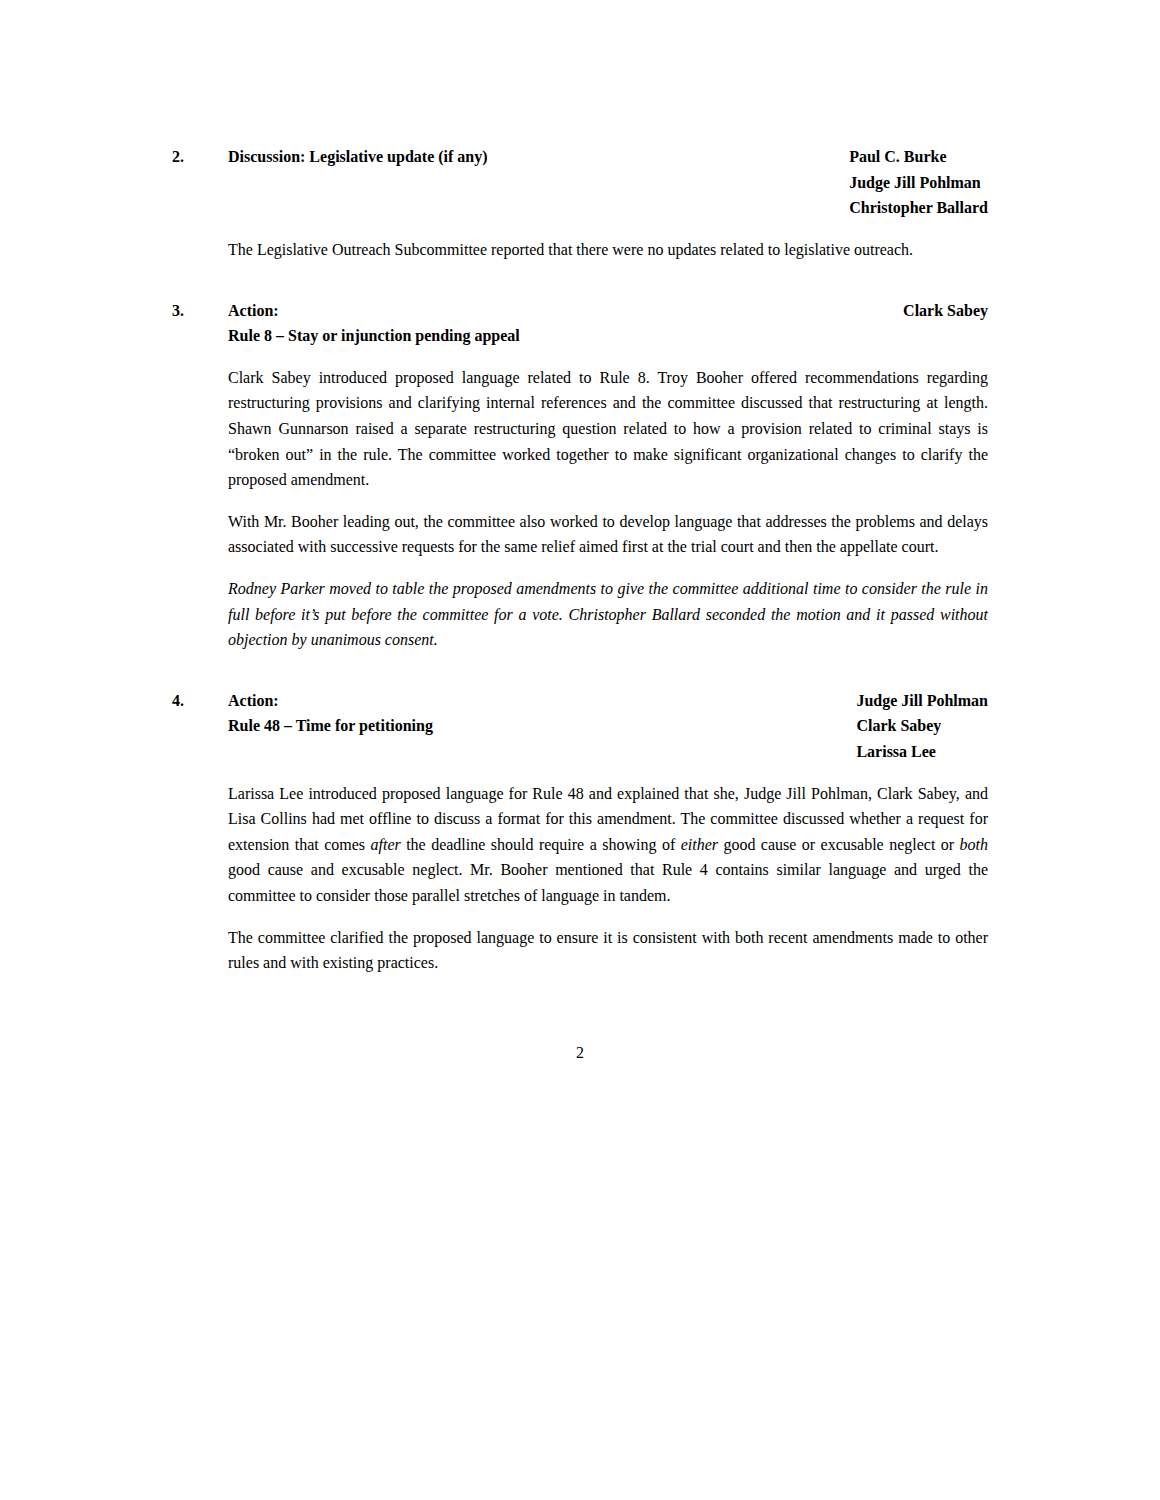2.
Discussion: Legislative update (if any)
Paul C. Burke
Judge Jill Pohlman
Christopher Ballard
The Legislative Outreach Subcommittee reported that there were no updates related to legislative outreach.
3.
Action:
Rule 8 – Stay or injunction pending appeal
Clark Sabey
Clark Sabey introduced proposed language related to Rule 8. Troy Booher offered recommendations regarding restructuring provisions and clarifying internal references and the committee discussed that restructuring at length. Shawn Gunnarson raised a separate restructuring question related to how a provision related to criminal stays is “broken out” in the rule. The committee worked together to make significant organizational changes to clarify the proposed amendment.
With Mr. Booher leading out, the committee also worked to develop language that addresses the problems and delays associated with successive requests for the same relief aimed first at the trial court and then the appellate court.
Rodney Parker moved to table the proposed amendments to give the committee additional time to consider the rule in full before it’s put before the committee for a vote. Christopher Ballard seconded the motion and it passed without objection by unanimous consent.
4.
Action:
Rule 48 – Time for petitioning
Judge Jill Pohlman
Clark Sabey
Larissa Lee
Larissa Lee introduced proposed language for Rule 48 and explained that she, Judge Jill Pohlman, Clark Sabey, and Lisa Collins had met offline to discuss a format for this amendment. The committee discussed whether a request for extension that comes after the deadline should require a showing of either good cause or excusable neglect or both good cause and excusable neglect. Mr. Booher mentioned that Rule 4 contains similar language and urged the committee to consider those parallel stretches of language in tandem.
The committee clarified the proposed language to ensure it is consistent with both recent amendments made to other rules and with existing practices.
2